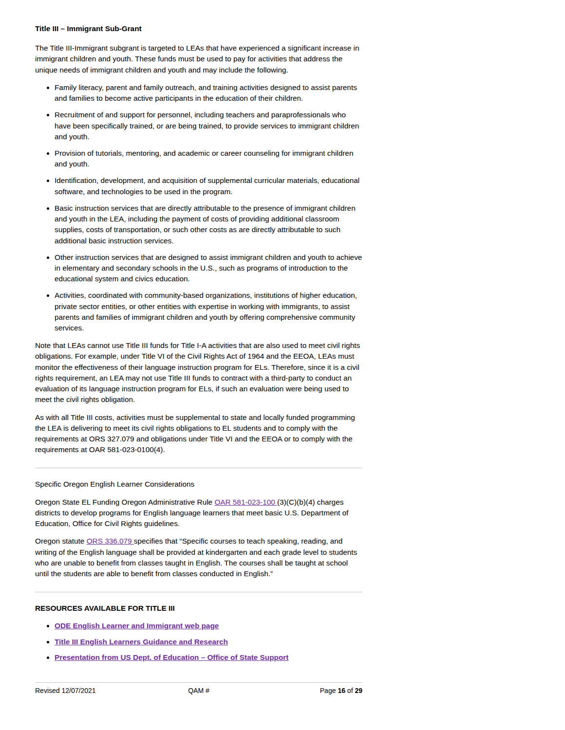Title III – Immigrant Sub-Grant
The Title III-Immigrant subgrant is targeted to LEAs that have experienced a significant increase in immigrant children and youth. These funds must be used to pay for activities that address the unique needs of immigrant children and youth and may include the following.
Family literacy, parent and family outreach, and training activities designed to assist parents and families to become active participants in the education of their children.
Recruitment of and support for personnel, including teachers and paraprofessionals who have been specifically trained, or are being trained, to provide services to immigrant children and youth.
Provision of tutorials, mentoring, and academic or career counseling for immigrant children and youth.
Identification, development, and acquisition of supplemental curricular materials, educational software, and technologies to be used in the program.
Basic instruction services that are directly attributable to the presence of immigrant children and youth in the LEA, including the payment of costs of providing additional classroom supplies, costs of transportation, or such other costs as are directly attributable to such additional basic instruction services.
Other instruction services that are designed to assist immigrant children and youth to achieve in elementary and secondary schools in the U.S., such as programs of introduction to the educational system and civics education.
Activities, coordinated with community-based organizations, institutions of higher education, private sector entities, or other entities with expertise in working with immigrants, to assist parents and families of immigrant children and youth by offering comprehensive community services.
Note that LEAs cannot use Title III funds for Title I-A activities that are also used to meet civil rights obligations. For example, under Title VI of the Civil Rights Act of 1964 and the EEOA, LEAs must monitor the effectiveness of their language instruction program for ELs. Therefore, since it is a civil rights requirement, an LEA may not use Title III funds to contract with a third-party to conduct an evaluation of its language instruction program for ELs, if such an evaluation were being used to meet the civil rights obligation.
As with all Title III costs, activities must be supplemental to state and locally funded programming the LEA is delivering to meet its civil rights obligations to EL students and to comply with the requirements at ORS 327.079 and obligations under Title VI and the EEOA or to comply with the requirements at OAR 581-023-0100(4).
Specific Oregon English Learner Considerations
Oregon State EL Funding Oregon Administrative Rule OAR 581-023-100 (3)(C)(b)(4) charges districts to develop programs for English language learners that meet basic U.S. Department of Education, Office for Civil Rights guidelines.
Oregon statute ORS 336.079 specifies that “Specific courses to teach speaking, reading, and writing of the English language shall be provided at kindergarten and each grade level to students who are unable to benefit from classes taught in English. The courses shall be taught at school until the students are able to benefit from classes conducted in English.”
RESOURCES AVAILABLE FOR TITLE III
ODE English Learner and Immigrant web page
Title III English Learners Guidance and Research
Presentation from US Dept. of Education – Office of State Support
Revised 12/07/2021
QAM #
Page 16 of 29